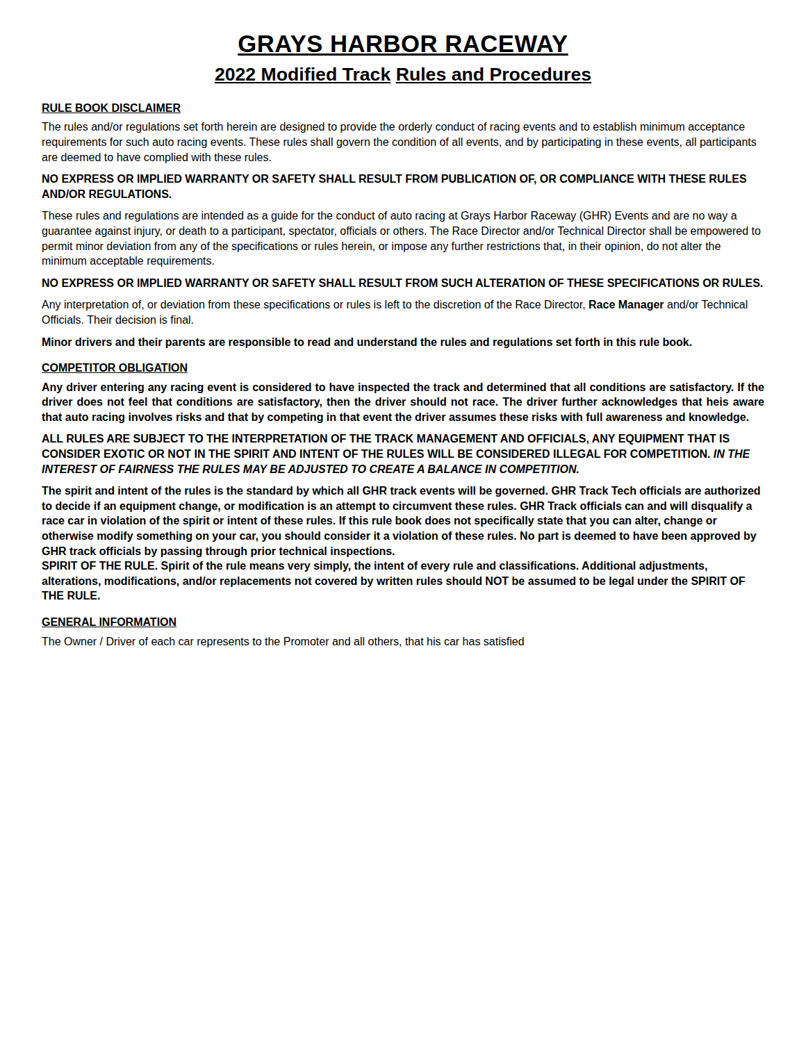GRAYS HARBOR RACEWAY
2022 Modified Track Rules and Procedures
RULE BOOK DISCLAIMER
The rules and/or regulations set forth herein are designed to provide the orderly conduct of racing events and to establish minimum acceptance requirements for such auto racing events. These rules shall govern the condition of all events, and by participating in these events, all participants are deemed to have complied with these rules.
NO EXPRESS OR IMPLIED WARRANTY OR SAFETY SHALL RESULT FROM PUBLICATION OF, OR COMPLIANCE WITH THESE RULES AND/OR REGULATIONS.
These rules and regulations are intended as a guide for the conduct of auto racing at Grays Harbor Raceway (GHR) Events and are no way a guarantee against injury, or death to a participant, spectator, officials or others. The Race Director and/or Technical Director shall be empowered to permit minor deviation from any of the specifications or rules herein, or impose any further restrictions that, in their opinion, do not alter the minimum acceptable requirements.
NO EXPRESS OR IMPLIED WARRANTY OR SAFETY SHALL RESULT FROM SUCH ALTERATION OF THESE SPECIFICATIONS OR RULES.
Any interpretation of, or deviation from these specifications or rules is left to the discretion of the Race Director, Race Manager and/or Technical Officials. Their decision is final.
Minor drivers and their parents are responsible to read and understand the rules and regulations set forth in this rule book.
COMPETITOR OBLIGATION
Any driver entering any racing event is considered to have inspected the track and determined that all conditions are satisfactory. If the driver does not feel that conditions are satisfactory, then the driver should not race. The driver further acknowledges that heis aware that auto racing involves risks and that by competing in that event the driver assumes these risks with full awareness and knowledge.
ALL RULES ARE SUBJECT TO THE INTERPRETATION OF THE TRACK MANAGEMENT AND OFFICIALS, ANY EQUIPMENT THAT IS CONSIDER EXOTIC OR NOT IN THE SPIRIT AND INTENT OF THE RULES WILL BE CONSIDERED ILLEGAL FOR COMPETITION. IN THE INTEREST OF FAIRNESS THE RULES MAY BE ADJUSTED TO CREATE A BALANCE IN COMPETITION.
The spirit and intent of the rules is the standard by which all GHR track events will be governed. GHR Track Tech officials are authorized to decide if an equipment change, or modification is an attempt to circumvent these rules. GHR Track officials can and will disqualify a race car in violation of the spirit or intent of these rules. If this rule book does not specifically state that you can alter, change or otherwise modify something on your car, you should consider it a violation of these rules. No part is deemed to have been approved by GHR track officials by passing through prior technical inspections.
SPIRIT OF THE RULE. Spirit of the rule means very simply, the intent of every rule and classifications. Additional adjustments, alterations, modifications, and/or replacements not covered by written rules should NOT be assumed to be legal under the SPIRIT OF THE RULE.
GENERAL INFORMATION
The Owner / Driver of each car represents to the Promoter and all others, that his car has satisfied